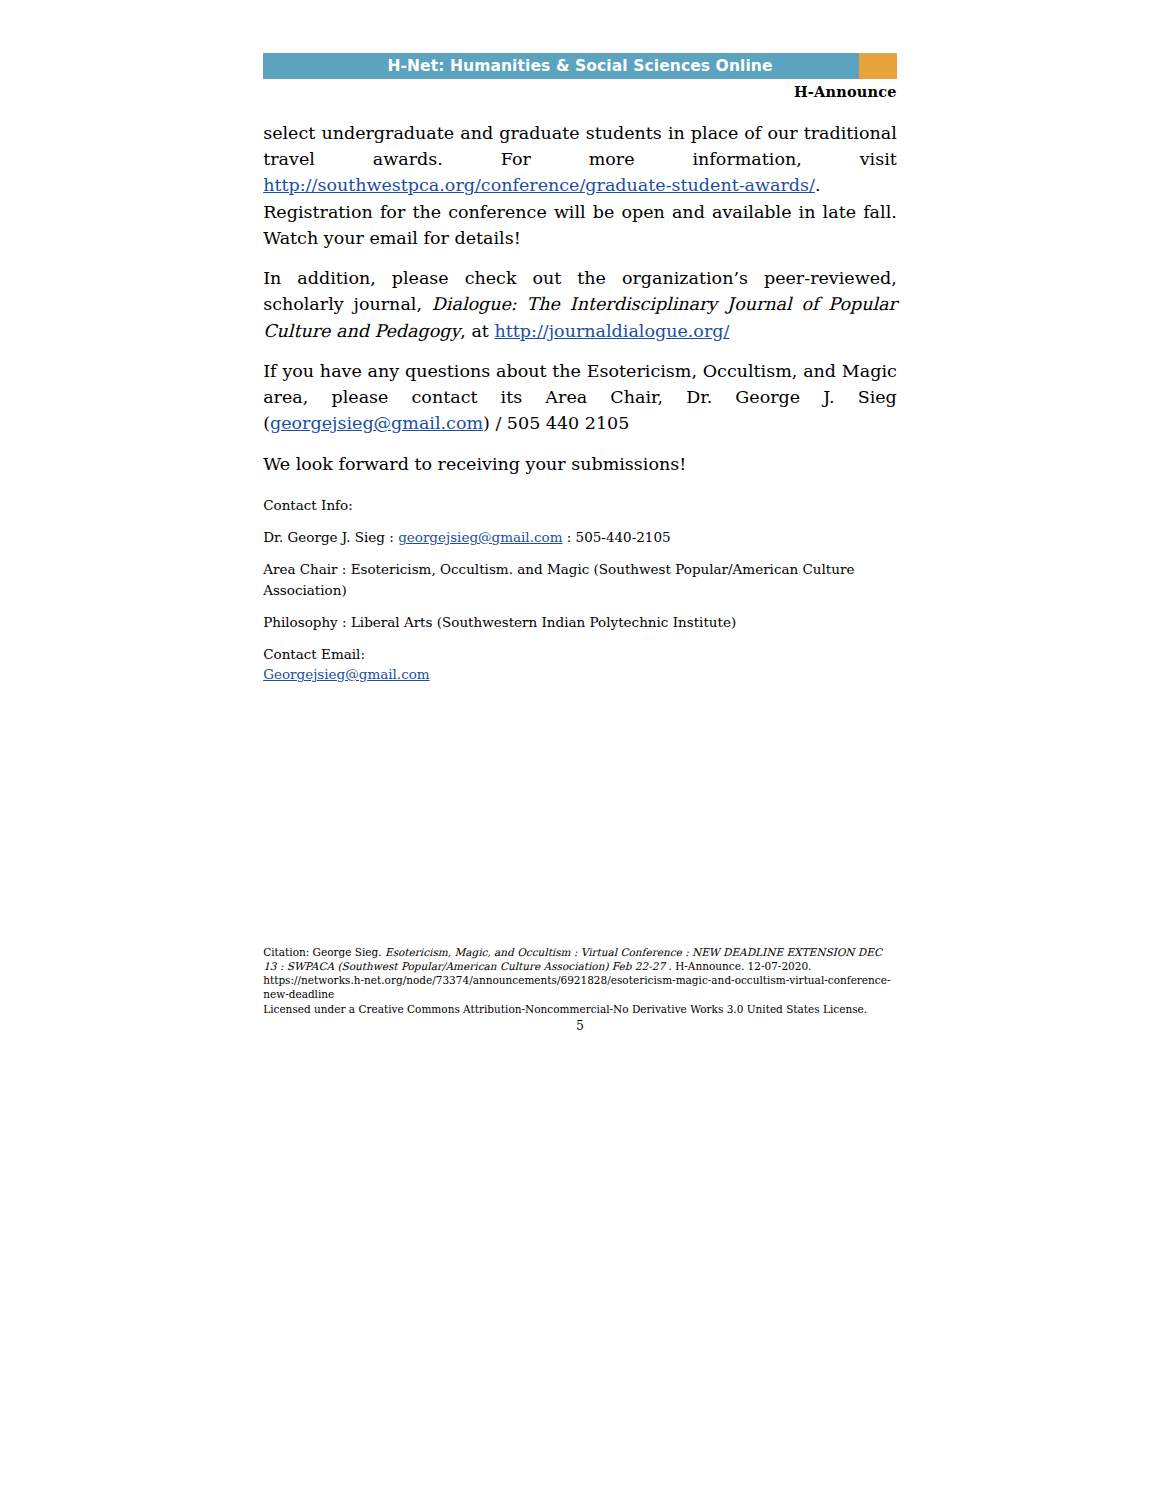| | H-Net: Humanities & Social Sciences Online | |
H-Announce
select undergraduate and graduate students in place of our traditional travel awards. For more information, visit http://southwestpca.org/conference/graduate-student-awards/. Registration for the conference will be open and available in late fall. Watch your email for details!
In addition, please check out the organization’s peer-reviewed, scholarly journal, Dialogue: The Interdisciplinary Journal of Popular Culture and Pedagogy, at http://journaldialogue.org/
If you have any questions about the Esotericism, Occultism, and Magic area, please contact its Area Chair, Dr. George J. Sieg (georgejsieg@gmail.com) / 505 440 2105
We look forward to receiving your submissions!
Contact Info:
Dr. George J. Sieg : georgejsieg@gmail.com : 505-440-2105
Area Chair : Esotericism, Occultism. and Magic (Southwest Popular/American Culture Association)
Philosophy : Liberal Arts (Southwestern Indian Polytechnic Institute)
Contact Email:
Georgejsieg@gmail.com
Citation: George Sieg. Esotericism, Magic, and Occultism : Virtual Conference : NEW DEADLINE EXTENSION DEC 13 : SWPACA (Southwest Popular/American Culture Association) Feb 22-27 . H-Announce. 12-07-2020.
https://networks.h-net.org/node/73374/announcements/6921828/esotericism-magic-and-occultism-virtual-conference-new-deadline
Licensed under a Creative Commons Attribution-Noncommercial-No Derivative Works 3.0 United States License.
5